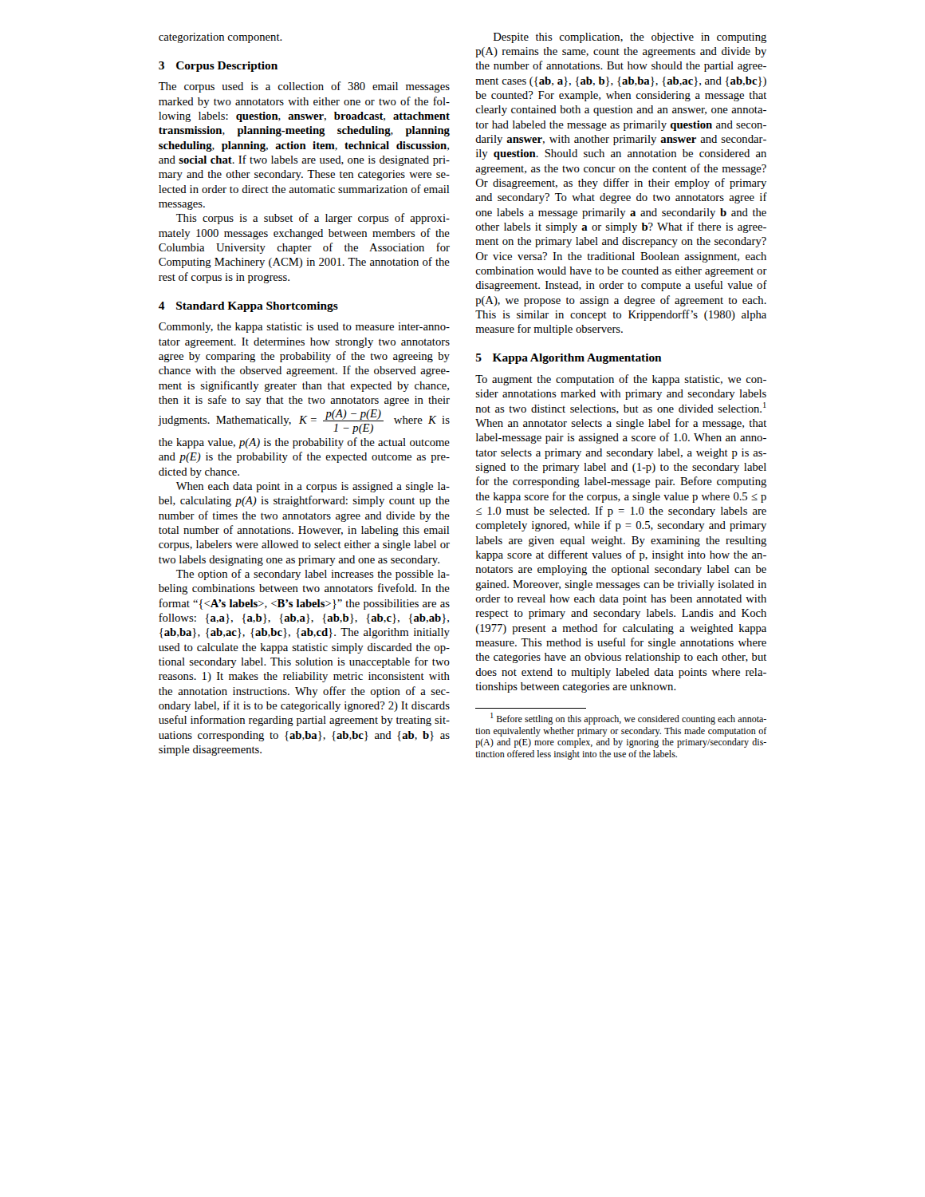categorization component.
3 Corpus Description
The corpus used is a collection of 380 email messages marked by two annotators with either one or two of the following labels: question, answer, broadcast, attachment transmission, planning-meeting scheduling, planning scheduling, planning, action item, technical discussion, and social chat. If two labels are used, one is designated primary and the other secondary. These ten categories were selected in order to direct the automatic summarization of email messages.
This corpus is a subset of a larger corpus of approximately 1000 messages exchanged between members of the Columbia University chapter of the Association for Computing Machinery (ACM) in 2001. The annotation of the rest of corpus is in progress.
4 Standard Kappa Shortcomings
Commonly, the kappa statistic is used to measure inter-annotator agreement. It determines how strongly two annotators agree by comparing the probability of the two agreeing by chance with the observed agreement. If the observed agreement is significantly greater than that expected by chance, then it is safe to say that the two annotators agree in their judgments. Mathematically, K = p(A) − p(E) 1 − p(E) where K is the kappa value, p(A) is the probability of the actual outcome and p(E) is the probability of the expected outcome as predicted by chance.
When each data point in a corpus is assigned a single label, calculating p(A) is straightforward: simply count up the number of times the two annotators agree and divide by the total number of annotations. However, in labeling this email corpus, labelers were allowed to select either a single label or two labels designating one as primary and one as secondary.
The option of a secondary label increases the possible labeling combinations between two annotators fivefold. In the format “{<A’s labels>, <B’s labels>}” the possibilities are as follows: {a,a}, {a,b}, {ab,a}, {ab,b}, {ab,c}, {ab,ab}, {ab,ba}, {ab,ac}, {ab,bc}, {ab,cd}. The algorithm initially used to calculate the kappa statistic simply discarded the optional secondary label. This solution is unacceptable for two reasons. 1) It makes the reliability metric inconsistent with the annotation instructions. Why offer the option of a secondary label, if it is to be categorically ignored? 2) It discards useful information regarding partial agreement by treating situations corresponding to {ab,ba}, {ab,bc} and {ab, b} as simple disagreements.
Despite this complication, the objective in computing p(A) remains the same, count the agreements and divide by the number of annotations. But how should the partial agreement cases ({ab, a}, {ab, b}, {ab,ba}, {ab,ac}, and {ab,bc}) be counted? For example, when considering a message that clearly contained both a question and an answer, one annotator had labeled the message as primarily question and secondarily answer, with another primarily answer and secondarily question. Should such an annotation be considered an agreement, as the two concur on the content of the message? Or disagreement, as they differ in their employ of primary and secondary? To what degree do two annotators agree if one labels a message primarily a and secondarily b and the other labels it simply a or simply b? What if there is agreement on the primary label and discrepancy on the secondary? Or vice versa? In the traditional Boolean assignment, each combination would have to be counted as either agreement or disagreement. Instead, in order to compute a useful value of p(A), we propose to assign a degree of agreement to each. This is similar in concept to Krippendorff’s (1980) alpha measure for multiple observers.
5 Kappa Algorithm Augmentation
To augment the computation of the kappa statistic, we consider annotations marked with primary and secondary labels not as two distinct selections, but as one divided selection.1 When an annotator selects a single label for a message, that label-message pair is assigned a score of 1.0. When an annotator selects a primary and secondary label, a weight p is assigned to the primary label and (1-p) to the secondary label for the corresponding label-message pair. Before computing the kappa score for the corpus, a single value p where 0.5 ≤ p ≤ 1.0 must be selected. If p = 1.0 the secondary labels are completely ignored, while if p = 0.5, secondary and primary labels are given equal weight. By examining the resulting kappa score at different values of p, insight into how the annotators are employing the optional secondary label can be gained. Moreover, single messages can be trivially isolated in order to reveal how each data point has been annotated with respect to primary and secondary labels. Landis and Koch (1977) present a method for calculating a weighted kappa measure. This method is useful for single annotations where the categories have an obvious relationship to each other, but does not extend to multiply labeled data points where relationships between categories are unknown.
1 Before settling on this approach, we considered counting each annotation equivalently whether primary or secondary. This made computation of p(A) and p(E) more complex, and by ignoring the primary/secondary distinction offered less insight into the use of the labels.